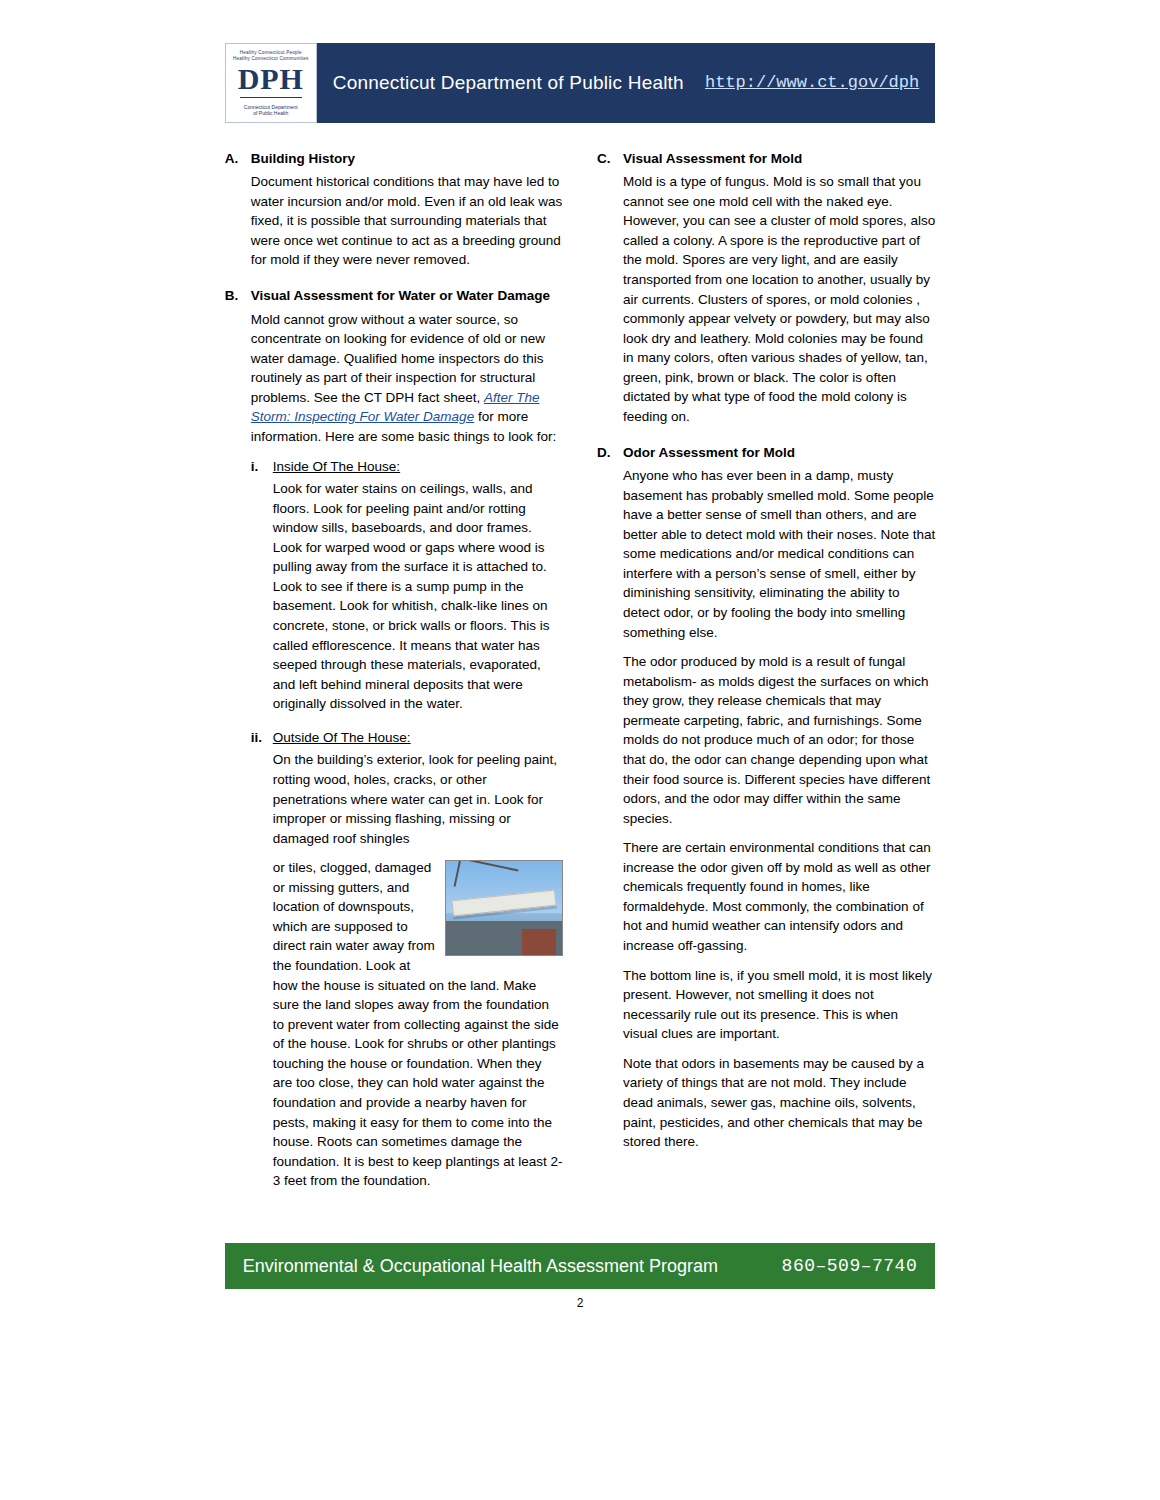Healthy Connecticut People
Healthy Connecticut Communities
DPH
Connecticut Department
of Public Health
Connecticut Department of Public Health http://www.ct.gov/dph
A.
Building History
Document historical conditions that may have led to water incursion and/or mold. Even if an old leak was fixed, it is possible that surrounding materials that were once wet continue to act as a breeding ground for mold if they were never removed.
B.
Visual Assessment for Water or Water Damage
Mold cannot grow without a water source, so concentrate on looking for evidence of old or new water damage. Qualified home inspectors do this routinely as part of their inspection for structural problems. See the CT DPH fact sheet, After The Storm: Inspecting For Water Damage for more information. Here are some basic things to look for:
i.
Inside Of The House:
Look for water stains on ceilings, walls, and floors. Look for peeling paint and/or rotting window sills, baseboards, and door frames. Look for warped wood or gaps where wood is pulling away from the surface it is attached to. Look to see if there is a sump pump in the basement. Look for whitish, chalk-like lines on concrete, stone, or brick walls or floors. This is called efflorescence. It means that water has seeped through these materials, evaporated, and left behind mineral deposits that were originally dissolved in the water.
ii.
Outside Of The House:
On the building’s exterior, look for peeling paint, rotting wood, holes, cracks, or other penetrations where water can get in. Look for improper or missing flashing, missing or damaged roof shingles
or tiles, clogged, damaged or missing gutters, and location of downspouts, which are supposed to direct rain water away from the foundation. Look at how the house is situated on the land. Make sure the land slopes away from the foundation to prevent water from collecting against the side of the house. Look for shrubs or other plantings touching the house or foundation. When they are too close, they can hold water against the foundation and provide a nearby haven for pests, making it easy for them to come into the house. Roots can sometimes damage the foundation. It is best to keep plantings at least 2-3 feet from the foundation.
C.
Visual Assessment for Mold
Mold is a type of fungus. Mold is so small that you cannot see one mold cell with the naked eye. However, you can see a cluster of mold spores, also called a colony. A spore is the reproductive part of the mold. Spores are very light, and are easily transported from one location to another, usually by air currents. Clusters of spores, or mold colonies , commonly appear velvety or powdery, but may also look dry and leathery. Mold colonies may be found in many colors, often various shades of yellow, tan, green, pink, brown or black. The color is often dictated by what type of food the mold colony is feeding on.
D.
Odor Assessment for Mold
Anyone who has ever been in a damp, musty basement has probably smelled mold. Some people have a better sense of smell than others, and are better able to detect mold with their noses. Note that some medications and/or medical conditions can interfere with a person’s sense of smell, either by diminishing sensitivity, eliminating the ability to detect odor, or by fooling the body into smelling something else.
The odor produced by mold is a result of fungal metabolism- as molds digest the surfaces on which they grow, they release chemicals that may permeate carpeting, fabric, and furnishings. Some molds do not produce much of an odor; for those that do, the odor can change depending upon what their food source is. Different species have different odors, and the odor may differ within the same species.
There are certain environmental conditions that can increase the odor given off by mold as well as other chemicals frequently found in homes, like formaldehyde. Most commonly, the combination of hot and humid weather can intensify odors and increase off-gassing.
The bottom line is, if you smell mold, it is most likely present. However, not smelling it does not necessarily rule out its presence. This is when visual clues are important.
Note that odors in basements may be caused by a variety of things that are not mold. They include dead animals, sewer gas, machine oils, solvents, paint, pesticides, and other chemicals that may be stored there.
Environmental & Occupational Health Assessment Program 860–509–7740
2